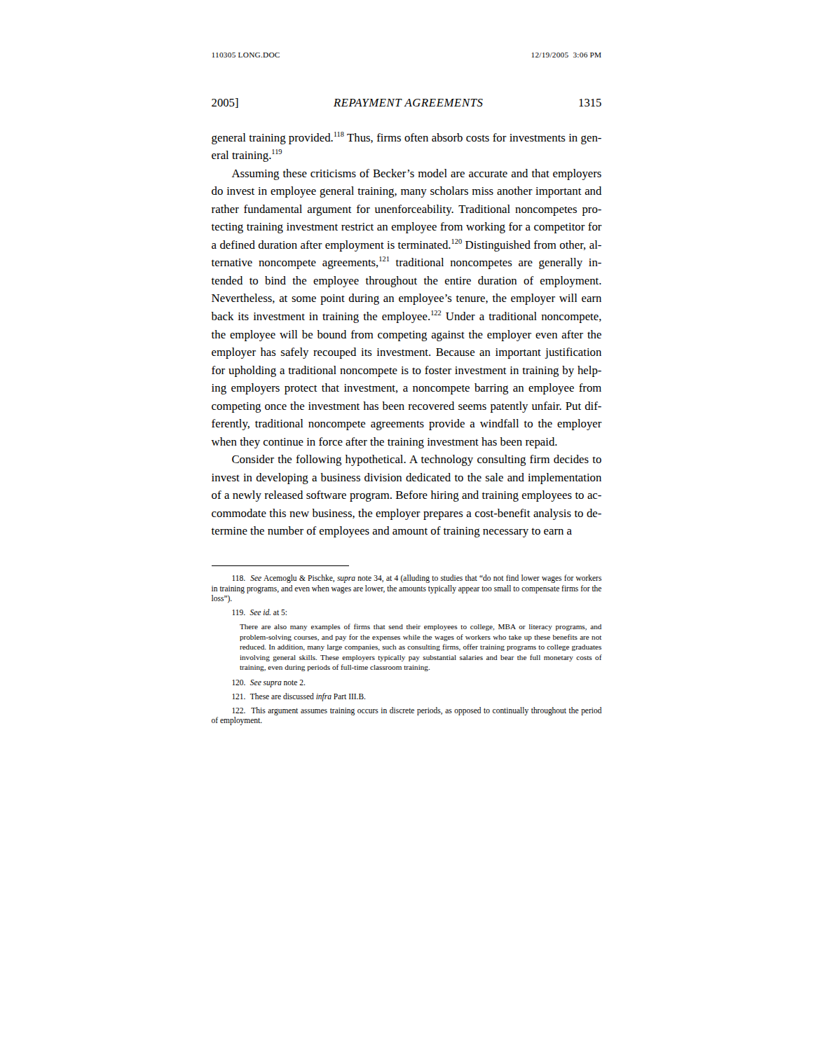110305 LONG.DOC 12/19/2005 3:06 PM
2005] REPAYMENT AGREEMENTS 1315
general training provided.118 Thus, firms often absorb costs for investments in general training.119
Assuming these criticisms of Becker’s model are accurate and that employers do invest in employee general training, many scholars miss another important and rather fundamental argument for unenforceability. Traditional noncompetes protecting training investment restrict an employee from working for a competitor for a defined duration after employment is terminated.120 Distinguished from other, alternative noncompete agreements,121 traditional noncompetes are generally intended to bind the employee throughout the entire duration of employment. Nevertheless, at some point during an employee’s tenure, the employer will earn back its investment in training the employee.122 Under a traditional noncompete, the employee will be bound from competing against the employer even after the employer has safely recouped its investment. Because an important justification for upholding a traditional noncompete is to foster investment in training by helping employers protect that investment, a noncompete barring an employee from competing once the investment has been recovered seems patently unfair. Put differently, traditional noncompete agreements provide a windfall to the employer when they continue in force after the training investment has been repaid.
Consider the following hypothetical. A technology consulting firm decides to invest in developing a business division dedicated to the sale and implementation of a newly released software program. Before hiring and training employees to accommodate this new business, the employer prepares a cost-benefit analysis to determine the number of employees and amount of training necessary to earn a
118. See Acemoglu & Pischke, supra note 34, at 4 (alluding to studies that “do not find lower wages for workers in training programs, and even when wages are lower, the amounts typically appear too small to compensate firms for the loss”).
119. See id. at 5:
There are also many examples of firms that send their employees to college, MBA or literacy programs, and problem-solving courses, and pay for the expenses while the wages of workers who take up these benefits are not reduced. In addition, many large companies, such as consulting firms, offer training programs to college graduates involving general skills. These employers typically pay substantial salaries and bear the full monetary costs of training, even during periods of full-time classroom training.
120. See supra note 2.
121. These are discussed infra Part III.B.
122. This argument assumes training occurs in discrete periods, as opposed to continually throughout the period of employment.